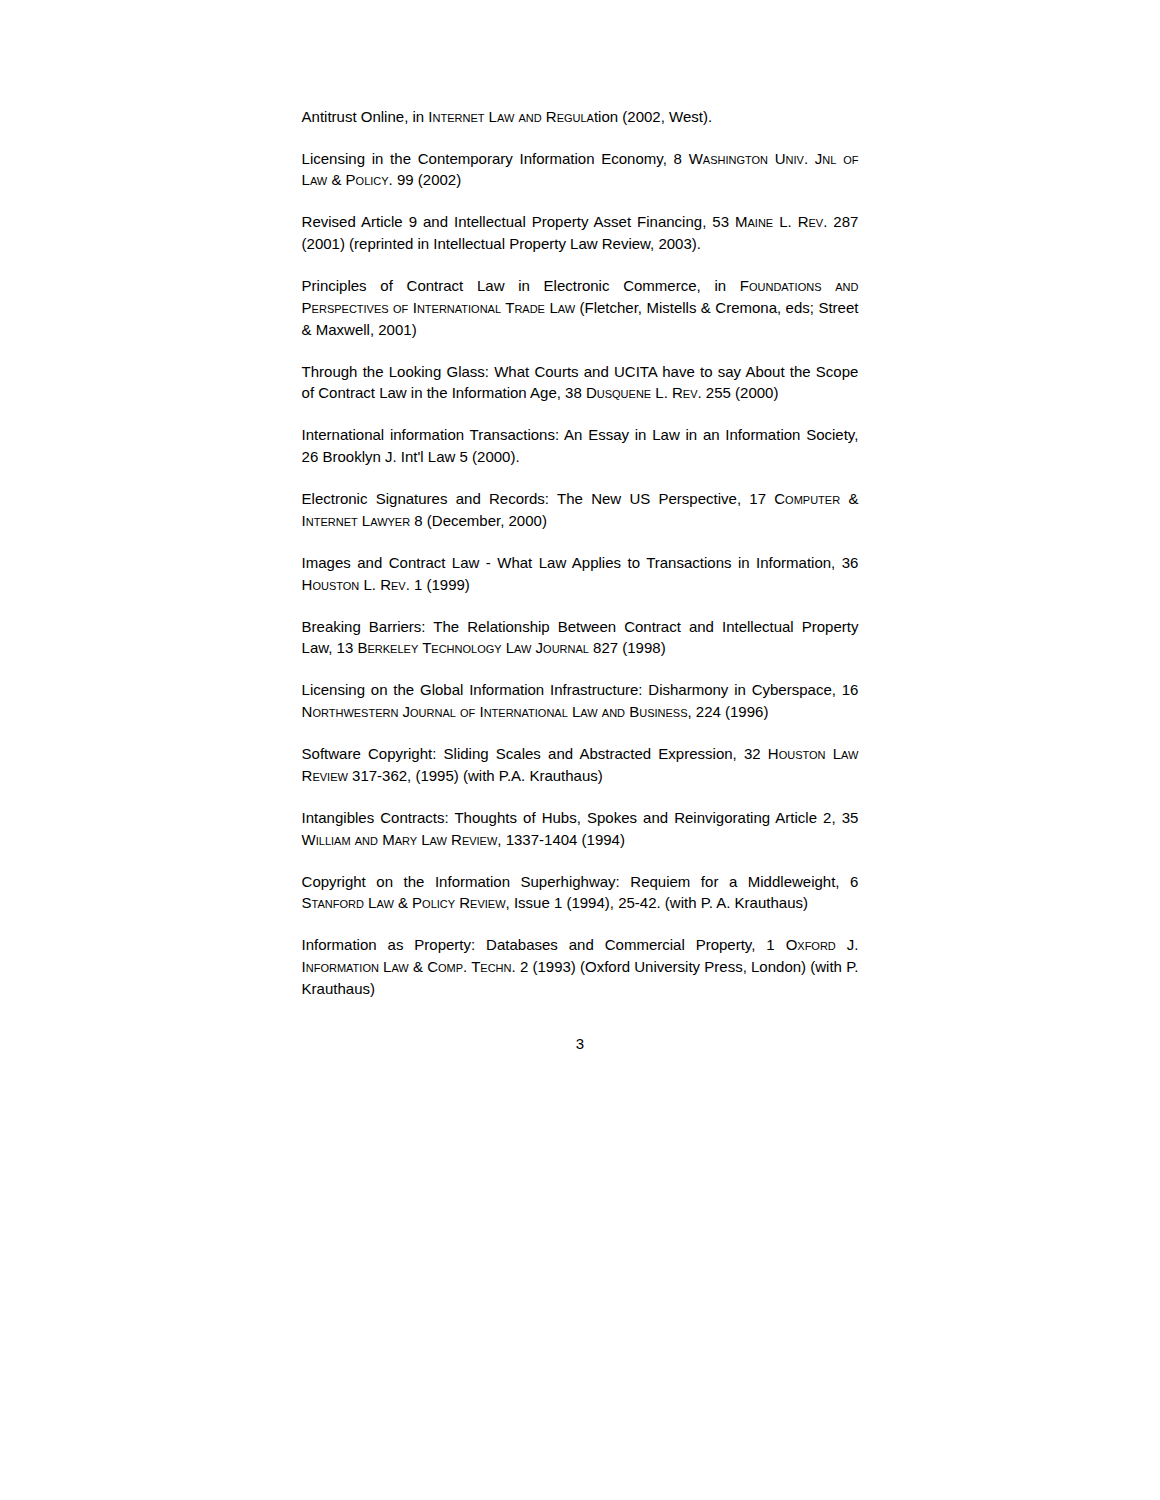Antitrust Online, in Internet Law and Regulation (2002, West).
Licensing in the Contemporary Information Economy, 8 Washington Univ. Jnl of Law & Policy. 99 (2002)
Revised Article 9 and Intellectual Property Asset Financing, 53 Maine L. Rev. 287 (2001) (reprinted in Intellectual Property Law Review, 2003).
Principles of Contract Law in Electronic Commerce, in Foundations and Perspectives of International Trade Law (Fletcher, Mistells & Cremona, eds; Street & Maxwell, 2001)
Through the Looking Glass: What Courts and UCITA have to say About the Scope of Contract Law in the Information Age, 38 Dusquene L. Rev. 255 (2000)
International information Transactions: An Essay in Law in an Information Society, 26 Brooklyn J. Int'l Law 5 (2000).
Electronic Signatures and Records: The New US Perspective, 17 Computer & Internet Lawyer 8 (December, 2000)
Images and Contract Law - What Law Applies to Transactions in Information, 36 Houston L. Rev. 1 (1999)
Breaking Barriers: The Relationship Between Contract and Intellectual Property Law, 13 Berkeley Technology Law Journal 827 (1998)
Licensing on the Global Information Infrastructure: Disharmony in Cyberspace, 16 Northwestern Journal of International Law and Business, 224 (1996)
Software Copyright: Sliding Scales and Abstracted Expression, 32 Houston Law Review 317-362, (1995) (with P.A. Krauthaus)
Intangibles Contracts: Thoughts of Hubs, Spokes and Reinvigorating Article 2, 35 William and Mary Law Review, 1337-1404 (1994)
Copyright on the Information Superhighway: Requiem for a Middleweight, 6 Stanford Law & Policy Review, Issue 1 (1994), 25-42. (with P. A. Krauthaus)
Information as Property: Databases and Commercial Property, 1 Oxford J. Information Law & Comp. Techn. 2 (1993) (Oxford University Press, London) (with P. Krauthaus)
3